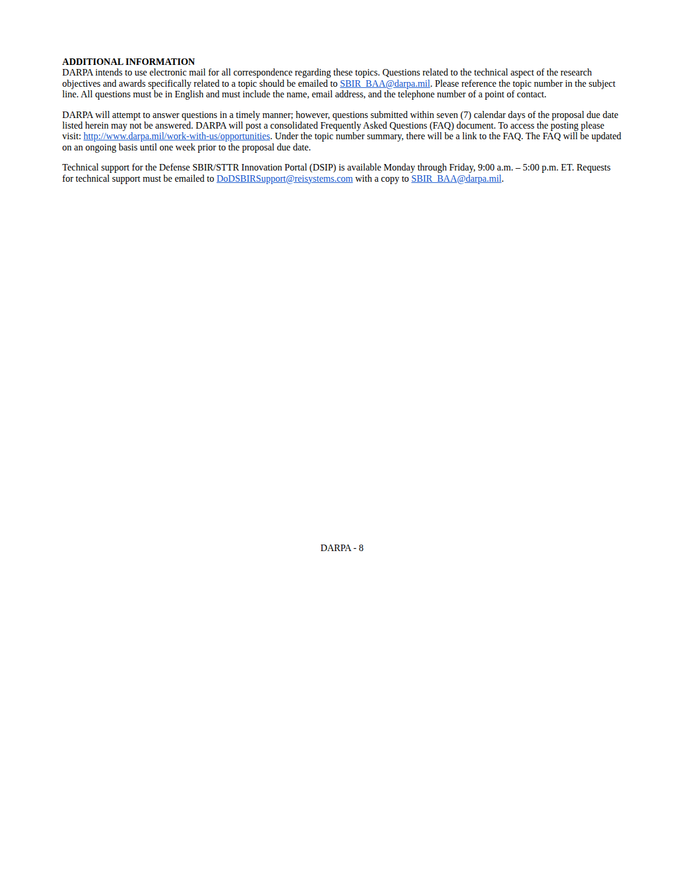Additional Information
DARPA intends to use electronic mail for all correspondence regarding these topics. Questions related to the technical aspect of the research objectives and awards specifically related to a topic should be emailed to SBIR_BAA@darpa.mil. Please reference the topic number in the subject line. All questions must be in English and must include the name, email address, and the telephone number of a point of contact.
DARPA will attempt to answer questions in a timely manner; however, questions submitted within seven (7) calendar days of the proposal due date listed herein may not be answered. DARPA will post a consolidated Frequently Asked Questions (FAQ) document. To access the posting please visit: http://www.darpa.mil/work-with-us/opportunities. Under the topic number summary, there will be a link to the FAQ. The FAQ will be updated on an ongoing basis until one week prior to the proposal due date.
Technical support for the Defense SBIR/STTR Innovation Portal (DSIP) is available Monday through Friday, 9:00 a.m. – 5:00 p.m. ET. Requests for technical support must be emailed to DoDSBIRSupport@reisystems.com with a copy to SBIR_BAA@darpa.mil.
DARPA - 8